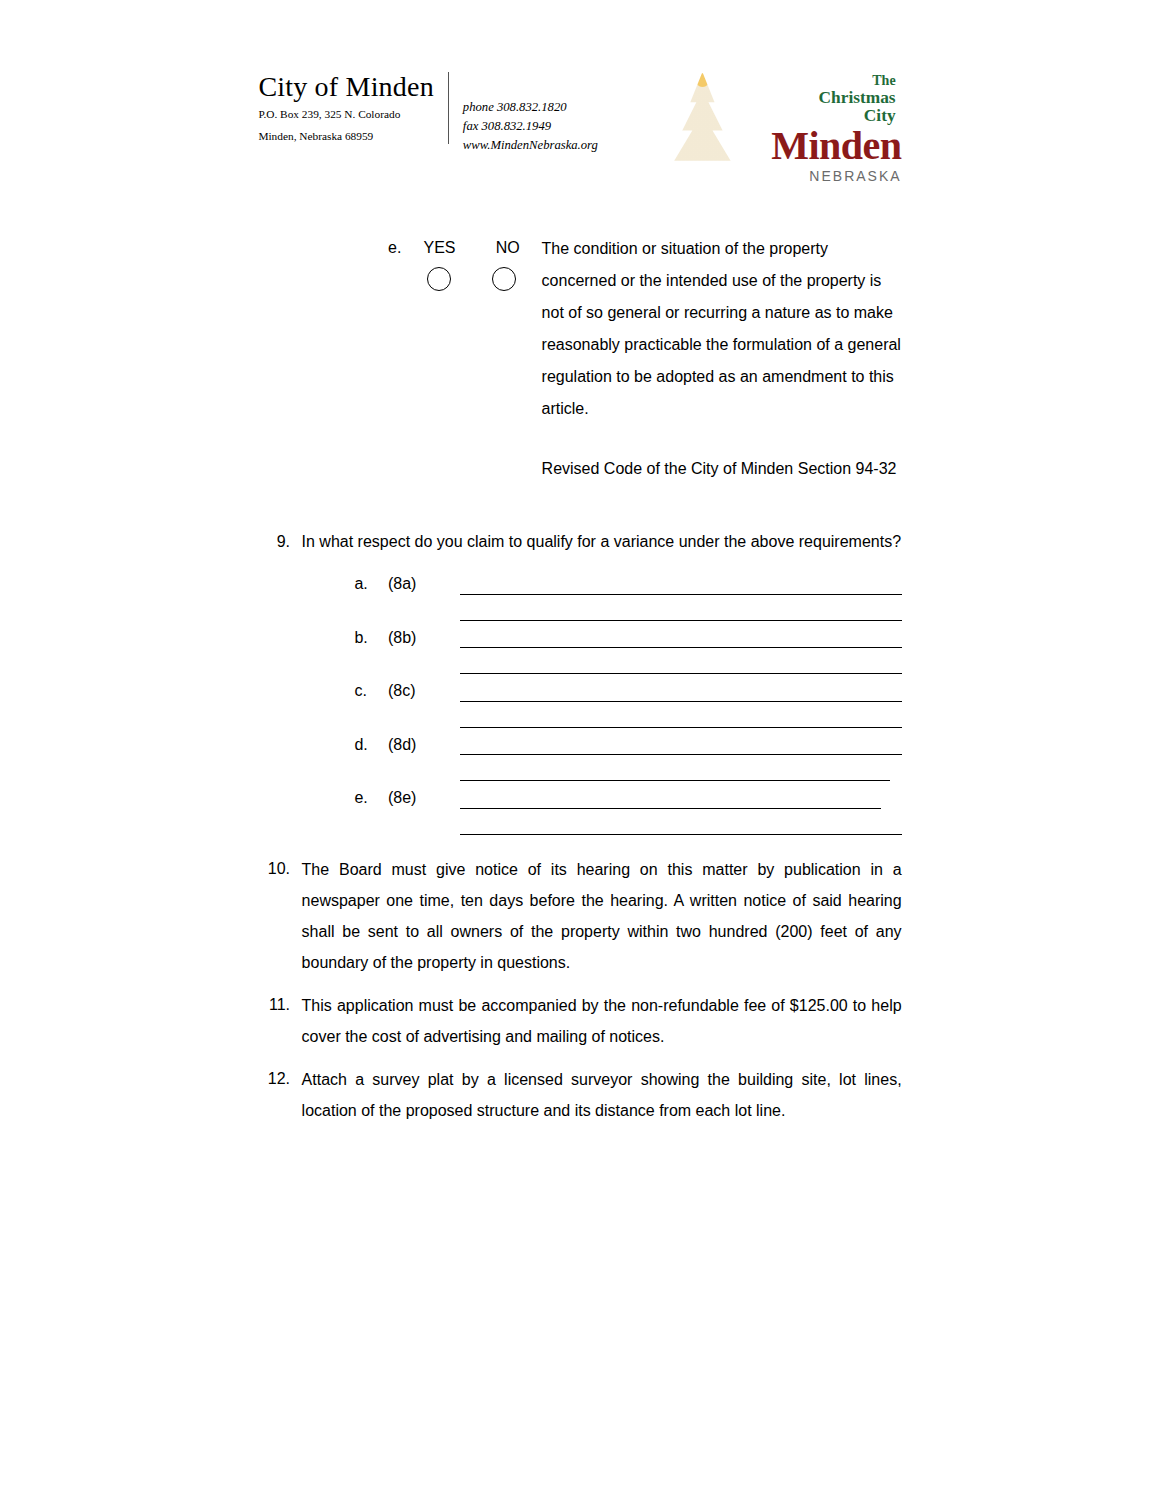City of Minden
P.O. Box 239, 325 N. Colorado
Minden, Nebraska 68959
phone 308.832.1820
fax 308.832.1949
www.MindenNebraska.org
The Christmas
City
Minden
NEBRASKA
e.
YES NO
The condition or situation of the property concerned or the intended use of the property is not of so general or recurring a nature as to make reasonably practicable the formulation of a general regulation to be adopted as an amendment to this article.
Revised Code of the City of Minden Section 94-32
9.
In what respect do you claim to qualify for a variance under the above requirements?
a.
(8a)
b.
(8b)
c.
(8c)
d.
(8d)
e.
(8e)
10.
The Board must give notice of its hearing on this matter by publication in a newspaper one time, ten days before the hearing. A written notice of said hearing shall be sent to all owners of the property within two hundred (200) feet of any boundary of the property in questions.
11.
This application must be accompanied by the non-refundable fee of $125.00 to help cover the cost of advertising and mailing of notices.
12.
Attach a survey plat by a licensed surveyor showing the building site, lot lines, location of the proposed structure and its distance from each lot line.